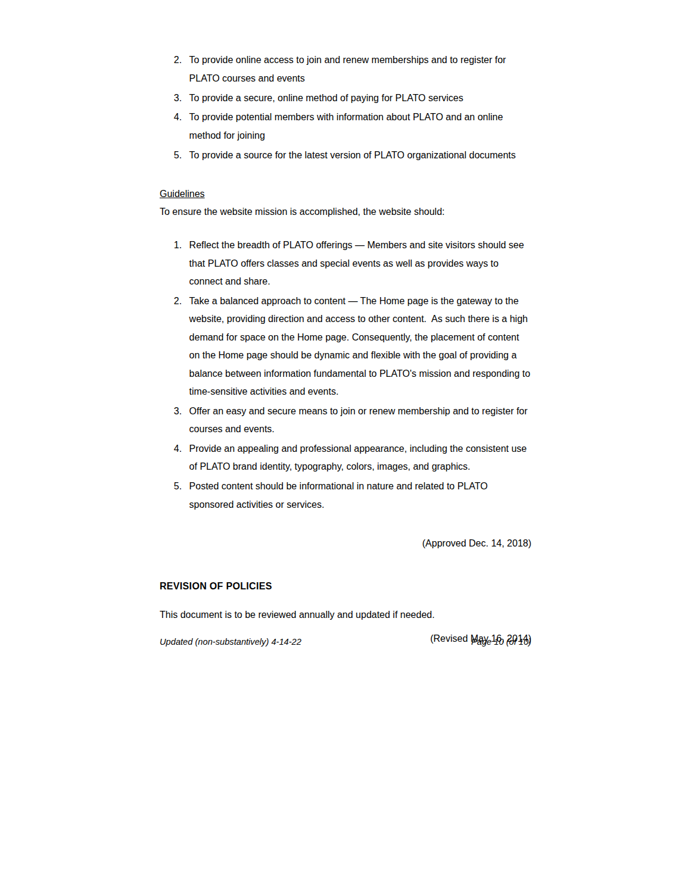To provide online access to join and renew memberships and to register for PLATO courses and events
To provide a secure, online method of paying for PLATO services
To provide potential members with information about PLATO and an online method for joining
To provide a source for the latest version of PLATO organizational documents
Guidelines
To ensure the website mission is accomplished, the website should:
Reflect the breadth of PLATO offerings — Members and site visitors should see that PLATO offers classes and special events as well as provides ways to connect and share.
Take a balanced approach to content — The Home page is the gateway to the website, providing direction and access to other content. As such there is a high demand for space on the Home page. Consequently, the placement of content on the Home page should be dynamic and flexible with the goal of providing a balance between information fundamental to PLATO's mission and responding to time-sensitive activities and events.
Offer an easy and secure means to join or renew membership and to register for courses and events.
Provide an appealing and professional appearance, including the consistent use of PLATO brand identity, typography, colors, images, and graphics.
Posted content should be informational in nature and related to PLATO sponsored activities or services.
(Approved Dec. 14, 2018)
REVISION OF POLICIES
This document is to be reviewed annually and updated if needed.
(Revised May 16, 2014)
Updated (non-substantively) 4-14-22 Page 10 (of 10)